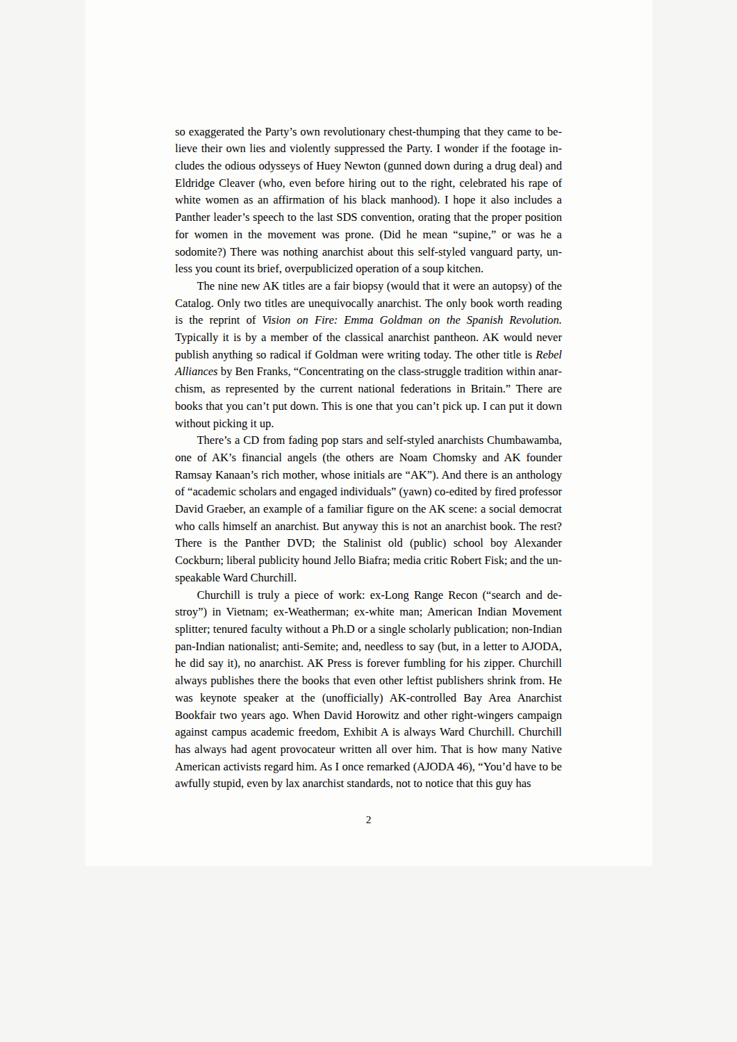so exaggerated the Party’s own revolutionary chest-thumping that they came to believe their own lies and violently suppressed the Party. I wonder if the footage includes the odious odysseys of Huey Newton (gunned down during a drug deal) and Eldridge Cleaver (who, even before hiring out to the right, celebrated his rape of white women as an affirmation of his black manhood). I hope it also includes a Panther leader’s speech to the last SDS convention, orating that the proper position for women in the movement was prone. (Did he mean “supine,” or was he a sodomite?) There was nothing anarchist about this self-styled vanguard party, unless you count its brief, overpublicized operation of a soup kitchen.
The nine new AK titles are a fair biopsy (would that it were an autopsy) of the Catalog. Only two titles are unequivocally anarchist. The only book worth reading is the reprint of Vision on Fire: Emma Goldman on the Spanish Revolution. Typically it is by a member of the classical anarchist pantheon. AK would never publish anything so radical if Goldman were writing today. The other title is Rebel Alliances by Ben Franks, “Concentrating on the class-struggle tradition within anarchism, as represented by the current national federations in Britain.” There are books that you can’t put down. This is one that you can’t pick up. I can put it down without picking it up.
There’s a CD from fading pop stars and self-styled anarchists Chumbawamba, one of AK’s financial angels (the others are Noam Chomsky and AK founder Ramsay Kanaan’s rich mother, whose initials are “AK”). And there is an anthology of “academic scholars and engaged individuals” (yawn) co-edited by fired professor David Graeber, an example of a familiar figure on the AK scene: a social democrat who calls himself an anarchist. But anyway this is not an anarchist book. The rest? There is the Panther DVD; the Stalinist old (public) school boy Alexander Cockburn; liberal publicity hound Jello Biafra; media critic Robert Fisk; and the unspeakable Ward Churchill.
Churchill is truly a piece of work: ex-Long Range Recon (“search and destroy”) in Vietnam; ex-Weatherman; ex-white man; American Indian Movement splitter; tenured faculty without a Ph.D or a single scholarly publication; non-Indian pan-Indian nationalist; anti-Semite; and, needless to say (but, in a letter to AJODA, he did say it), no anarchist. AK Press is forever fumbling for his zipper. Churchill always publishes there the books that even other leftist publishers shrink from. He was keynote speaker at the (unofficially) AK-controlled Bay Area Anarchist Bookfair two years ago. When David Horowitz and other right-wingers campaign against campus academic freedom, Exhibit A is always Ward Churchill. Churchill has always had agent provocateur written all over him. That is how many Native American activists regard him. As I once remarked (AJODA 46), “You’d have to be awfully stupid, even by lax anarchist standards, not to notice that this guy has
2